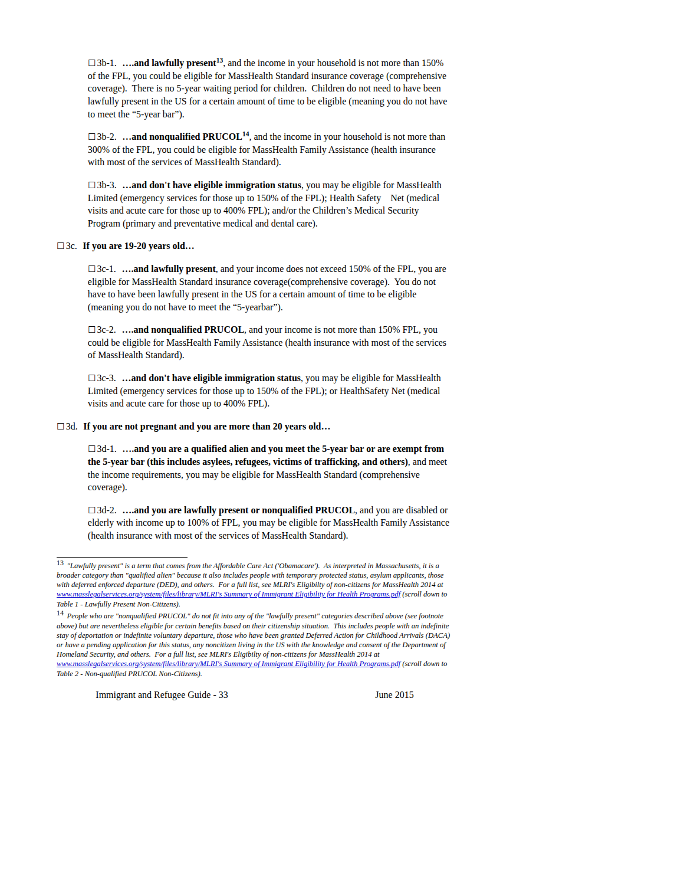☐3b-1. ….and lawfully present13, and the income in your household is not more than 150% of the FPL, you could be eligible for MassHealth Standard insurance coverage (comprehensive coverage). There is no 5-year waiting period for children. Children do not need to have been lawfully present in the US for a certain amount of time to be eligible (meaning you do not have to meet the “5-year bar”).
☐3b-2. …and nonqualified PRUCOL14, and the income in your household is not more than 300% of the FPL, you could be eligible for MassHealth Family Assistance (health insurance with most of the services of MassHealth Standard).
☐3b-3. …and don't have eligible immigration status, you may be eligible for MassHealth Limited (emergency services for those up to 150% of the FPL); Health Safety Net (medical visits and acute care for those up to 400% FPL); and/or the Children’s Medical Security Program (primary and preventative medical and dental care).
☐3c. If you are 19-20 years old…
☐3c-1. ….and lawfully present, and your income does not exceed 150% of the FPL, you are eligible for MassHealth Standard insurance coverage(comprehensive coverage). You do not have to have been lawfully present in the US for a certain amount of time to be eligible (meaning you do not have to meet the “5-yearbar”).
☐3c-2. ….and nonqualified PRUCOL, and your income is not more than 150% FPL, you could be eligible for MassHealth Family Assistance (health insurance with most of the services of MassHealth Standard).
☐3c-3. …and don't have eligible immigration status, you may be eligible for MassHealth Limited (emergency services for those up to 150% of the FPL); or HealthSafety Net (medical visits and acute care for those up to 400% FPL).
☐3d. If you are not pregnant and you are more than 20 years old…
☐3d-1. ….and you are a qualified alien and you meet the 5-year bar or are exempt from the 5-year bar (this includes asylees, refugees, victims of trafficking, and others), and meet the income requirements, you may be eligible for MassHealth Standard (comprehensive coverage).
☐3d-2. ….and you are lawfully present or nonqualified PRUCOL, and you are disabled or elderly with income up to 100% of FPL, you may be eligible for MassHealth Family Assistance (health insurance with most of the services of MassHealth Standard).
13 "Lawfully present" is a term that comes from the Affordable Care Act ('Obamacare'). As interpreted in Massachusetts, it is a broader category than "qualified alien" because it also includes people with temporary protected status, asylum applicants, those with deferred enforced departure (DED), and others. For a full list, see MLRI's Eligibilty of non-citizens for MassHealth 2014 at www.masslegalservices.org/system/files/library/MLRI's Summary of Immigrant Eligibility for Health Programs.pdf (scroll down to Table 1 - Lawfully Present Non-Citizens).
14 People who are "nonqualified PRUCOL" do not fit into any of the "lawfully present" categories described above (see footnote above) but are nevertheless eligible for certain benefits based on their citizenship situation. This includes people with an indefinite stay of deportation or indefinite voluntary departure, those who have been granted Deferred Action for Childhood Arrivals (DACA) or have a pending application for this status, any noncitizen living in the US with the knowledge and consent of the Department of Homeland Security, and others. For a full list, see MLRI's Eligibilty of non-citizens for MassHealth 2014 at www.masslegalservices.org/system/files/library/MLRI's Summary of Immigrant Eligibility for Health Programs.pdf (scroll down to Table 2 - Non-qualified PRUCOL Non-Citizens).
Immigrant and Refugee Guide - 33 June 2015